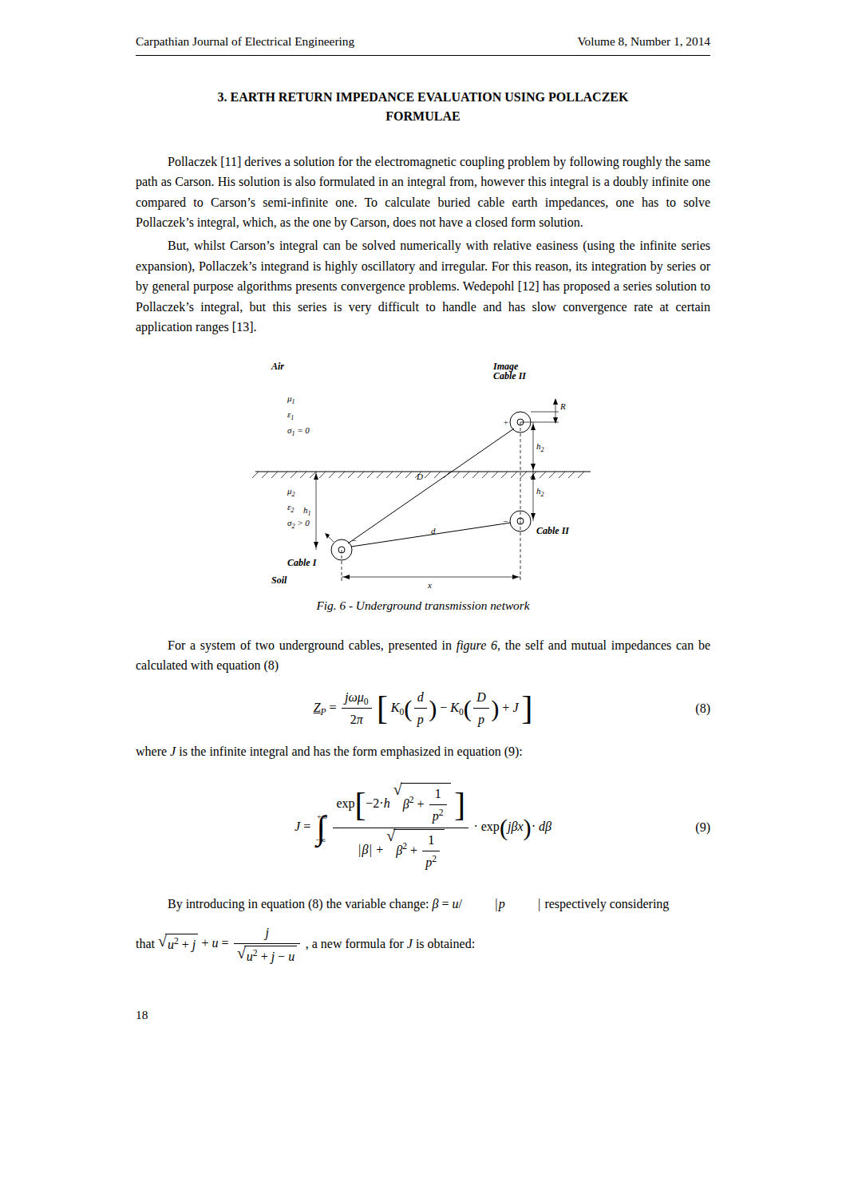Carpathian Journal of Electrical Engineering Volume 8, Number 1, 2014
3. EARTH RETURN IMPEDANCE EVALUATION USING POLLACZEK
FORMULAE
Pollaczek [11] derives a solution for the electromagnetic coupling problem by following roughly the same path as Carson. His solution is also formulated in an integral from, however this integral is a doubly infinite one compared to Carson’s semi-infinite one. To calculate buried cable earth impedances, one has to solve Pollaczek’s integral, which, as the one by Carson, does not have a closed form solution.
But, whilst Carson’s integral can be solved numerically with relative easiness (using the infinite series expansion), Pollaczek’s integrand is highly oscillatory and irregular. For this reason, its integration by series or by general purpose algorithms presents convergence problems. Wedepohl [12] has proposed a series solution to Pollaczek’s integral, but this series is very difficult to handle and has slow convergence rate at certain application ranges [13].
Air Soil + Image Cable II R h2 − Cable II h2 − Cable I h1 D d x μ1 ε1 σ1 = 0 μ2 ε2 σ2 > 0
Fig. 6 - Underground transmission network
For a system of two underground cables, presented in figure 6, the self and mutual impedances can be calculated with equation (8)
ZP = jωμ02π [ K0(dp) − K0(Dp) + J ]
(8)
where J is the infinite integral and has the form emphasized in equation (9):
J = +∞ ∫ −∞ exp[−2·h β2 + 1 p2 ] |β| + β2 + 1 p2 · exp(jβx)· dβ
(9)
By introducing in equation (8) the variable change: β = u/|p| respectively considering
that u2 + j + u = ju2 + j − u , a new formula for J is obtained:
18